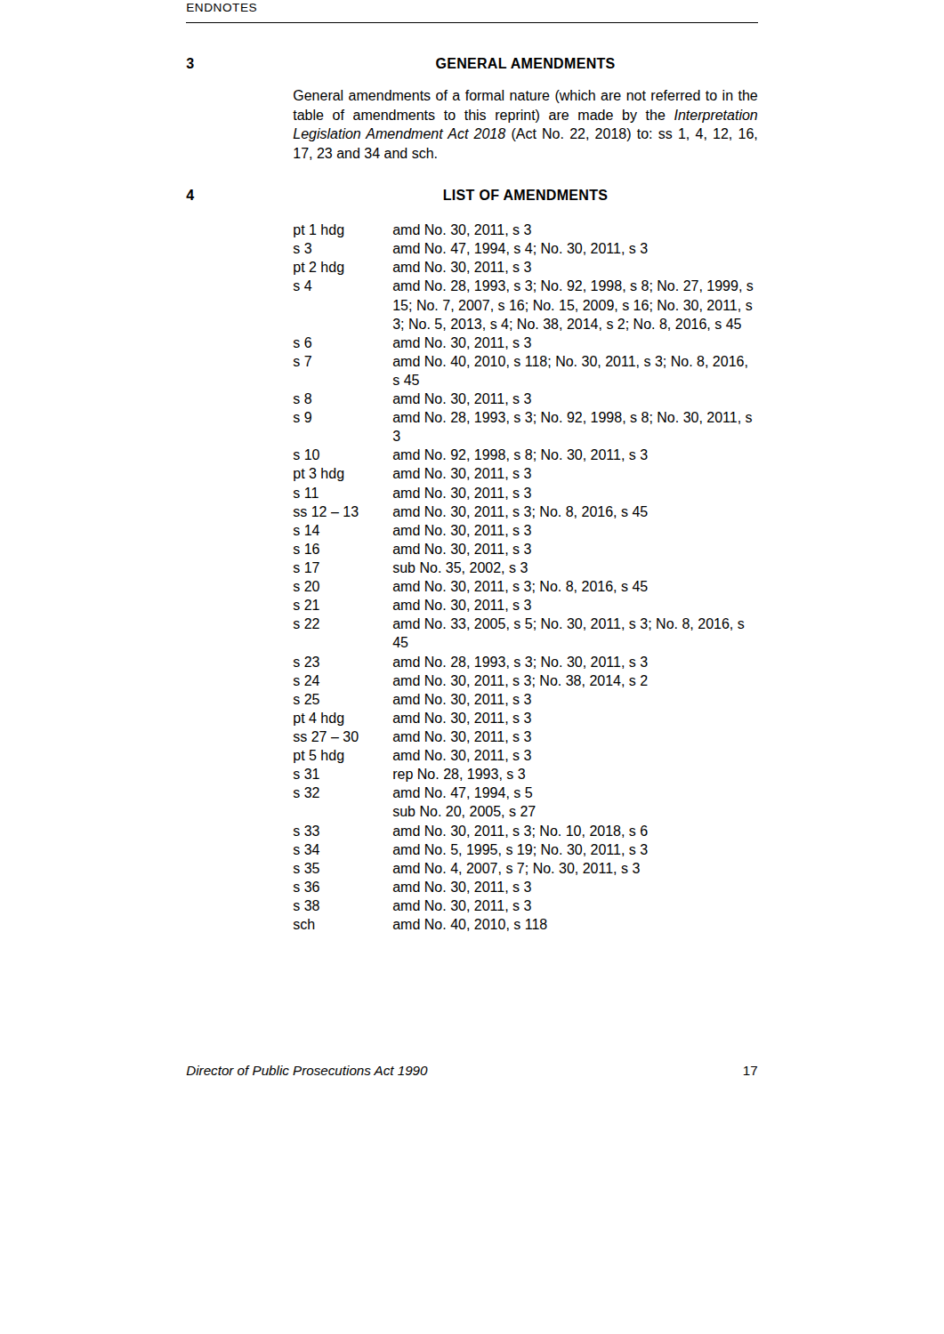ENDNOTES
3
GENERAL AMENDMENTS
General amendments of a formal nature (which are not referred to in the table of amendments to this reprint) are made by the Interpretation Legislation Amendment Act 2018 (Act No. 22, 2018) to: ss 1, 4, 12, 16, 17, 23 and 34 and sch.
4
LIST OF AMENDMENTS
| pt 1 hdg | amd No. 30, 2011, s 3 |
| s 3 | amd No. 47, 1994, s 4; No. 30, 2011, s 3 |
| pt 2 hdg | amd No. 30, 2011, s 3 |
| s 4 | amd No. 28, 1993, s 3; No. 92, 1998, s 8; No. 27, 1999, s 15; No. 7, 2007, s 16; No. 15, 2009, s 16; No. 30, 2011, s 3; No. 5, 2013, s 4; No. 38, 2014, s 2; No. 8, 2016, s 45 |
| s 6 | amd No. 30, 2011, s 3 |
| s 7 | amd No. 40, 2010, s 118; No. 30, 2011, s 3; No. 8, 2016, s 45 |
| s 8 | amd No. 30, 2011, s 3 |
| s 9 | amd No. 28, 1993, s 3; No. 92, 1998, s 8; No. 30, 2011, s 3 |
| s 10 | amd No. 92, 1998, s 8; No. 30, 2011, s 3 |
| pt 3 hdg | amd No. 30, 2011, s 3 |
| s 11 | amd No. 30, 2011, s 3 |
| ss 12 – 13 | amd No. 30, 2011, s 3; No. 8, 2016, s 45 |
| s 14 | amd No. 30, 2011, s 3 |
| s 16 | amd No. 30, 2011, s 3 |
| s 17 | sub No. 35, 2002, s 3 |
| s 20 | amd No. 30, 2011, s 3; No. 8, 2016, s 45 |
| s 21 | amd No. 30, 2011, s 3 |
| s 22 | amd No. 33, 2005, s 5; No. 30, 2011, s 3; No. 8, 2016, s 45 |
| s 23 | amd No. 28, 1993, s 3; No. 30, 2011, s 3 |
| s 24 | amd No. 30, 2011, s 3; No. 38, 2014, s 2 |
| s 25 | amd No. 30, 2011, s 3 |
| pt 4 hdg | amd No. 30, 2011, s 3 |
| ss 27 – 30 | amd No. 30, 2011, s 3 |
| pt 5 hdg | amd No. 30, 2011, s 3 |
| s 31 | rep No. 28, 1993, s 3 |
| s 32 | amd No. 47, 1994, s 5 |
| | sub No. 20, 2005, s 27 |
| s 33 | amd No. 30, 2011, s 3; No. 10, 2018, s 6 |
| s 34 | amd No. 5, 1995, s 19; No. 30, 2011, s 3 |
| s 35 | amd No. 4, 2007, s 7; No. 30, 2011, s 3 |
| s 36 | amd No. 30, 2011, s 3 |
| s 38 | amd No. 30, 2011, s 3 |
| sch | amd No. 40, 2010, s 118 |
Director of Public Prosecutions Act 1990 17